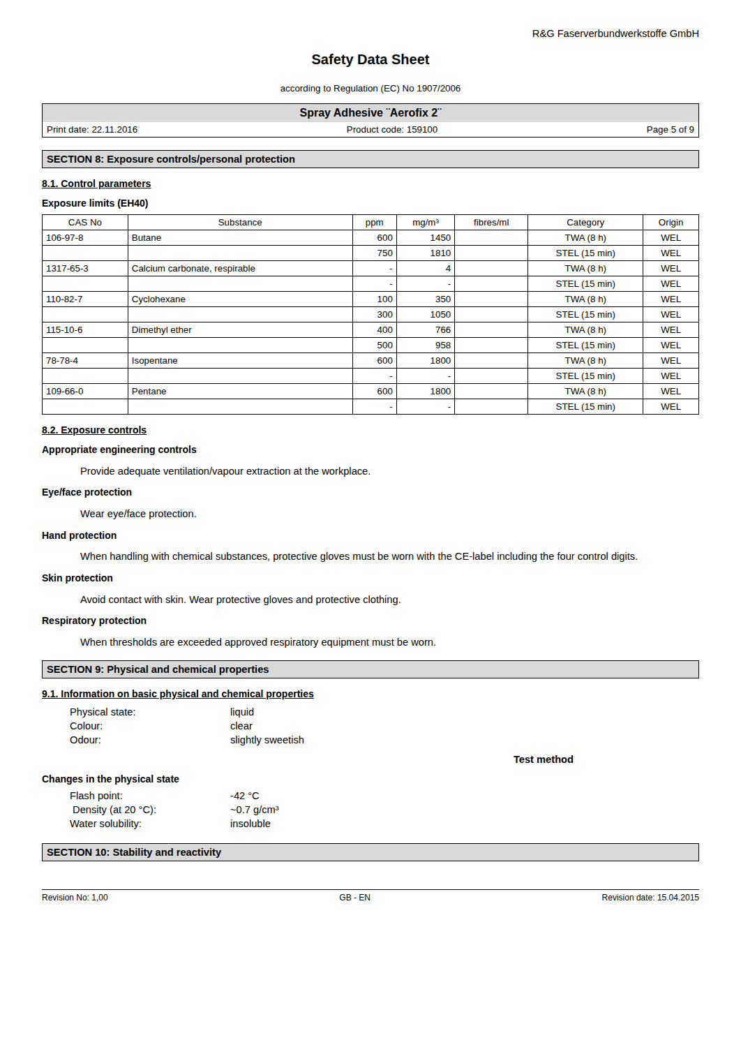R&G Faserverbundwerkstoffe GmbH
Safety Data Sheet
according to Regulation (EC) No 1907/2006
Spray Adhesive ¨Aerofix 2¨
Print date: 22.11.2016 Product code: 159100 Page 5 of 9
SECTION 8: Exposure controls/personal protection
8.1. Control parameters
Exposure limits (EH40)
| CAS No | Substance | ppm | mg/m³ | fibres/ml | Category | Origin |
| --- | --- | --- | --- | --- | --- | --- |
| 106-97-8 | Butane | 600 | 1450 | | TWA (8 h) | WEL |
| | | 750 | 1810 | | STEL (15 min) | WEL |
| 1317-65-3 | Calcium carbonate, respirable | - | 4 | | TWA (8 h) | WEL |
| | | - | - | | STEL (15 min) | WEL |
| 110-82-7 | Cyclohexane | 100 | 350 | | TWA (8 h) | WEL |
| | | 300 | 1050 | | STEL (15 min) | WEL |
| 115-10-6 | Dimethyl ether | 400 | 766 | | TWA (8 h) | WEL |
| | | 500 | 958 | | STEL (15 min) | WEL |
| 78-78-4 | Isopentane | 600 | 1800 | | TWA (8 h) | WEL |
| | | - | - | | STEL (15 min) | WEL |
| 109-66-0 | Pentane | 600 | 1800 | | TWA (8 h) | WEL |
| | | - | - | | STEL (15 min) | WEL |
8.2. Exposure controls
Appropriate engineering controls
Provide adequate ventilation/vapour extraction at the workplace.
Eye/face protection
Wear eye/face protection.
Hand protection
When handling with chemical substances, protective gloves must be worn with the CE-label including the four control digits.
Skin protection
Avoid contact with skin. Wear protective gloves and protective clothing.
Respiratory protection
When thresholds are exceeded approved respiratory equipment must be worn.
SECTION 9: Physical and chemical properties
9.1. Information on basic physical and chemical properties
| Physical state: | liquid |
| Colour: | clear |
| Odour: | slightly sweetish |
Test method
Changes in the physical state
| Flash point: | -42 °C |
| Density (at 20 °C): | ~0.7 g/cm³ |
| Water solubility: | insoluble |
SECTION 10: Stability and reactivity
Revision No: 1,00 GB - EN Revision date: 15.04.2015